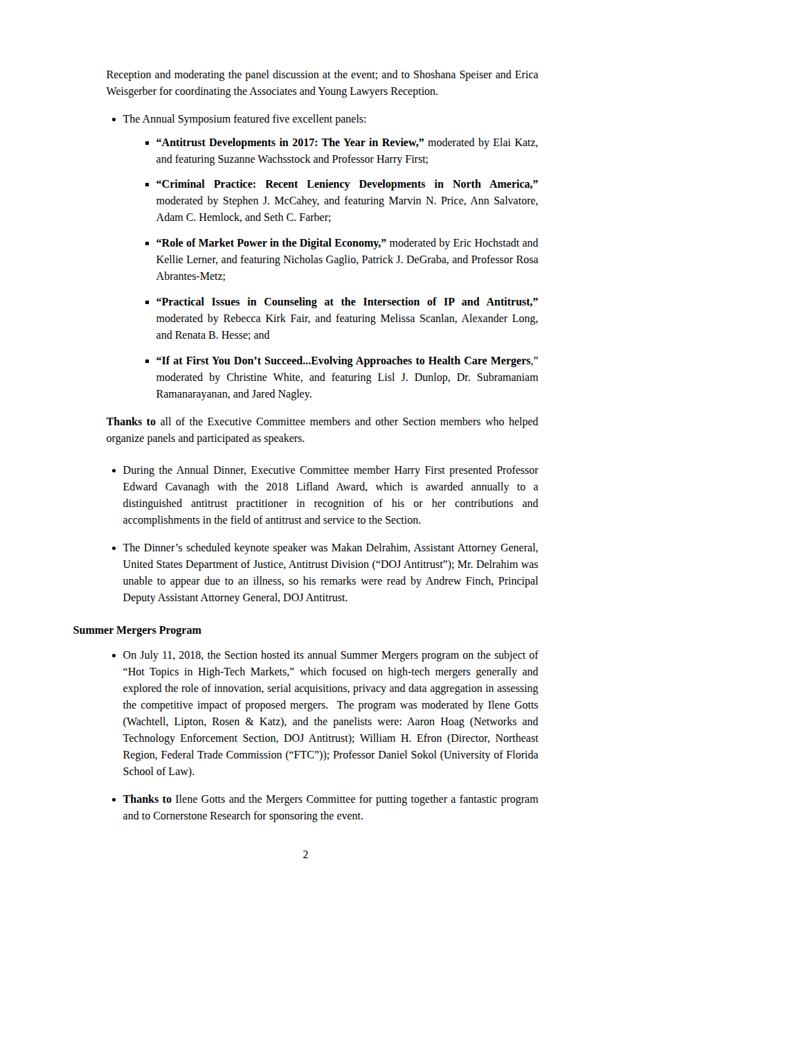Reception and moderating the panel discussion at the event; and to Shoshana Speiser and Erica Weisgerber for coordinating the Associates and Young Lawyers Reception.
The Annual Symposium featured five excellent panels:
“Antitrust Developments in 2017: The Year in Review,” moderated by Elai Katz, and featuring Suzanne Wachsstock and Professor Harry First;
“Criminal Practice: Recent Leniency Developments in North America,” moderated by Stephen J. McCahey, and featuring Marvin N. Price, Ann Salvatore, Adam C. Hemlock, and Seth C. Farber;
“Role of Market Power in the Digital Economy,” moderated by Eric Hochstadt and Kellie Lerner, and featuring Nicholas Gaglio, Patrick J. DeGraba, and Professor Rosa Abrantes-Metz;
“Practical Issues in Counseling at the Intersection of IP and Antitrust,” moderated by Rebecca Kirk Fair, and featuring Melissa Scanlan, Alexander Long, and Renata B. Hesse; and
“If at First You Don’t Succeed...Evolving Approaches to Health Care Mergers,” moderated by Christine White, and featuring Lisl J. Dunlop, Dr. Subramaniam Ramanarayanan, and Jared Nagley.
Thanks to all of the Executive Committee members and other Section members who helped organize panels and participated as speakers.
During the Annual Dinner, Executive Committee member Harry First presented Professor Edward Cavanagh with the 2018 Lifland Award, which is awarded annually to a distinguished antitrust practitioner in recognition of his or her contributions and accomplishments in the field of antitrust and service to the Section.
The Dinner’s scheduled keynote speaker was Makan Delrahim, Assistant Attorney General, United States Department of Justice, Antitrust Division (“DOJ Antitrust”); Mr. Delrahim was unable to appear due to an illness, so his remarks were read by Andrew Finch, Principal Deputy Assistant Attorney General, DOJ Antitrust.
Summer Mergers Program
On July 11, 2018, the Section hosted its annual Summer Mergers program on the subject of “Hot Topics in High-Tech Markets,” which focused on high-tech mergers generally and explored the role of innovation, serial acquisitions, privacy and data aggregation in assessing the competitive impact of proposed mergers. The program was moderated by Ilene Gotts (Wachtell, Lipton, Rosen & Katz), and the panelists were: Aaron Hoag (Networks and Technology Enforcement Section, DOJ Antitrust); William H. Efron (Director, Northeast Region, Federal Trade Commission (“FTC”)); Professor Daniel Sokol (University of Florida School of Law).
Thanks to Ilene Gotts and the Mergers Committee for putting together a fantastic program and to Cornerstone Research for sponsoring the event.
2